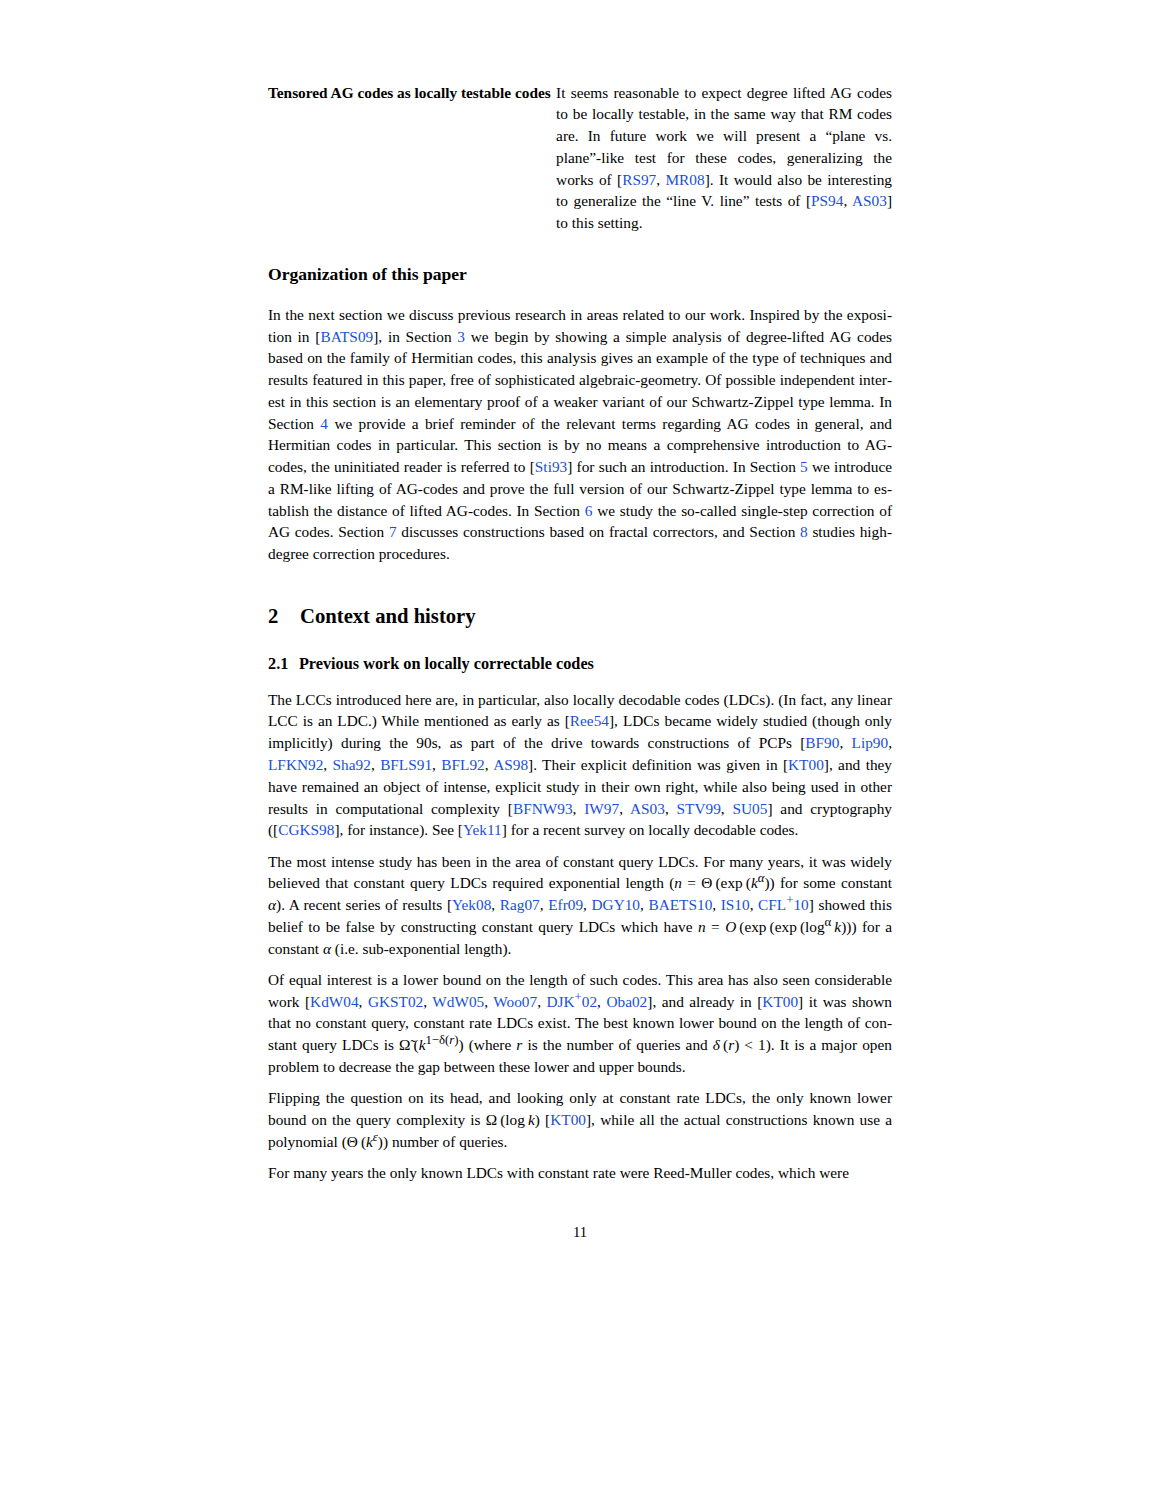Tensored AG codes as locally testable codes
It seems reasonable to expect degree lifted AG codes to be locally testable, in the same way that RM codes are. In future work we will present a “plane vs. plane”-like test for these codes, generalizing the works of [RS97, MR08]. It would also be interesting to generalize the “line V. line” tests of [PS94, AS03] to this setting.
Organization of this paper
In the next section we discuss previous research in areas related to our work. Inspired by the exposition in [BATS09], in Section 3 we begin by showing a simple analysis of degree-lifted AG codes based on the family of Hermitian codes, this analysis gives an example of the type of techniques and results featured in this paper, free of sophisticated algebraic-geometry. Of possible independent interest in this section is an elementary proof of a weaker variant of our Schwartz-Zippel type lemma. In Section 4 we provide a brief reminder of the relevant terms regarding AG codes in general, and Hermitian codes in particular. This section is by no means a comprehensive introduction to AG-codes, the uninitiated reader is referred to [Sti93] for such an introduction. In Section 5 we introduce a RM-like lifting of AG-codes and prove the full version of our Schwartz-Zippel type lemma to establish the distance of lifted AG-codes. In Section 6 we study the so-called single-step correction of AG codes. Section 7 discusses constructions based on fractal correctors, and Section 8 studies high-degree correction procedures.
2 Context and history
2.1 Previous work on locally correctable codes
The LCCs introduced here are, in particular, also locally decodable codes (LDCs). (In fact, any linear LCC is an LDC.) While mentioned as early as [Ree54], LDCs became widely studied (though only implicitly) during the 90s, as part of the drive towards constructions of PCPs [BF90, Lip90, LFKN92, Sha92, BFLS91, BFL92, AS98]. Their explicit definition was given in [KT00], and they have remained an object of intense, explicit study in their own right, while also being used in other results in computational complexity [BFNW93, IW97, AS03, STV99, SU05] and cryptography ([CGKS98], for instance). See [Yek11] for a recent survey on locally decodable codes.
The most intense study has been in the area of constant query LDCs. For many years, it was widely believed that constant query LDCs required exponential length (n = Θ (exp (kα)) for some constant α). A recent series of results [Yek08, Rag07, Efr09, DGY10, BAETS10, IS10, CFL+10] showed this belief to be false by constructing constant query LDCs which have n = O (exp (exp (logα k))) for a constant α (i.e. sub-exponential length).
Of equal interest is a lower bound on the length of such codes. This area has also seen considerable work [KdW04, GKST02, WdW05, Woo07, DJK+02, Oba02], and already in [KT00] it was shown that no constant query, constant rate LDCs exist. The best known lower bound on the length of constant query LDCs is Ω̃ (k1−δ(r)) (where r is the number of queries and δ (r) < 1). It is a major open problem to decrease the gap between these lower and upper bounds.
Flipping the question on its head, and looking only at constant rate LDCs, the only known lower bound on the query complexity is Ω (log k) [KT00], while all the actual constructions known use a polynomial (Θ (kε)) number of queries.
For many years the only known LDCs with constant rate were Reed-Muller codes, which were
11